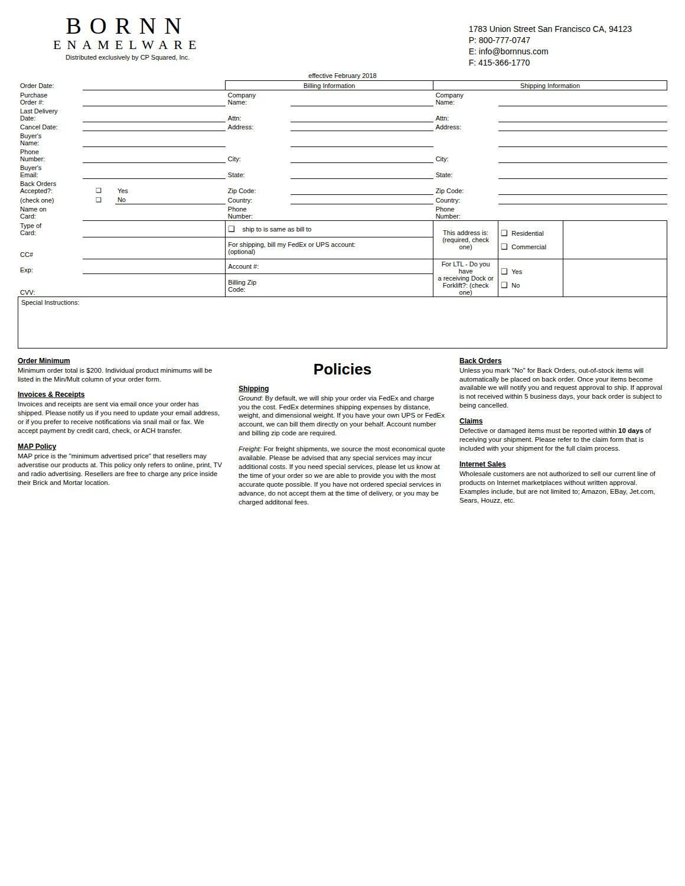BORNN
ENAMELWARE
Distributed exclusively by CP Squared, Inc.
1783 Union Street San Francisco CA, 94123
P: 800-777-0747
E: info@bornnus.com
F: 415-366-1770
effective February 2018
| Order Date: | | Billing Information | Shipping Information |
| Purchase Order #: | | Company Name: | | Company Name: | |
| Last Delivery Date: | | Attn: | | Attn: | |
| Cancel Date: | | Address: | | Address: | |
| Buyer's Name: | | | | | |
| Phone Number: | | City: | | City: | |
| Buyer's Email: | | State: | | State: | |
| Back Orders Accepted?: | ❑ | Yes | Zip Code: | | Zip Code: | |
| (check one) | ❑ | No | Country: | | Country: | |
| Name on Card: | | Phone Number: | | Phone Number: | |
| Type of Card: | | ❑ ship to is same as bill to | This address is: (required, check one) | ❑ Residential ❑ Commercial | |
| CC# | | For shipping, bill my FedEx or UPS account: (optional) |
| Exp: | | Account #: | For LTL - Do you have a receiving Dock or Forklift?: (check one) | ❑ Yes ❑ No | |
| CVV: | | Billing Zip Code: |
Special Instructions:
Order Minimum
Minimum order total is $200. Individual product minimums will be listed in the Min/Mult column of your order form.
Invoices & Receipts
Invoices and receipts are sent via email once your order has shipped. Please notify us if you need to update your email address, or if you prefer to receive notifications via snail mail or fax. We accept payment by credit card, check, or ACH transfer.
MAP Policy
MAP price is the "minimum advertised price" that resellers may adverstise our products at. This policy only refers to online, print, TV and radio advertising. Resellers are free to charge any price inside their Brick and Mortar location.
Policies
Shipping
Ground: By default, we will ship your order via FedEx and charge you the cost. FedEx determines shipping expenses by distance, weight, and dimensional weight. If you have your own UPS or FedEx account, we can bill them directly on your behalf. Account number and billing zip code are required.
Freight: For freight shipments, we source the most economical quote available. Please be advised that any special services may incur additional costs. If you need special services, please let us know at the time of your order so we are able to provide you with the most accurate quote possible. If you have not ordered special services in advance, do not accept them at the time of delivery, or you may be charged additonal fees.
Back Orders
Unless you mark "No" for Back Orders, out-of-stock items will automatically be placed on back order. Once your items become available we will notify you and request approval to ship. If approval is not received within 5 business days, your back order is subject to being cancelled.
Claims
Defective or damaged items must be reported within 10 days of receiving your shipment. Please refer to the claim form that is included with your shipment for the full claim process.
Internet Sales
Wholesale customers are not authorized to sell our current line of products on Internet marketplaces without written approval. Examples include, but are not limited to; Amazon, EBay, Jet.com, Sears, Houzz, etc.